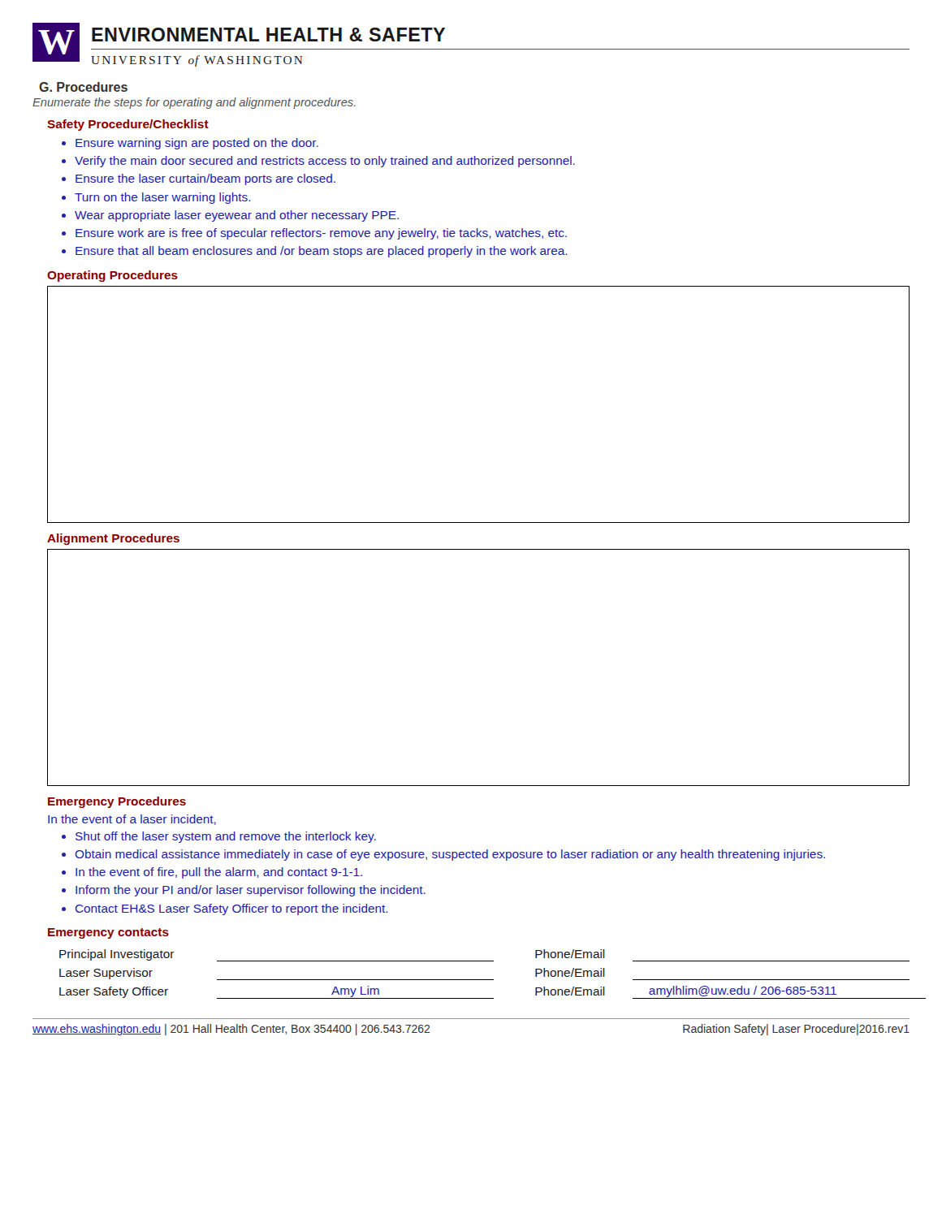W
ENVIRONMENTAL HEALTH & SAFETY
UNIVERSITY of WASHINGTON
G. Procedures
Enumerate the steps for operating and alignment procedures.
Safety Procedure/Checklist
Ensure warning sign are posted on the door.
Verify the main door secured and restricts access to only trained and authorized personnel.
Ensure the laser curtain/beam ports are closed.
Turn on the laser warning lights.
Wear appropriate laser eyewear and other necessary PPE.
Ensure work are is free of specular reflectors- remove any jewelry, tie tacks, watches, etc.
Ensure that all beam enclosures and /or beam stops are placed properly in the work area.
Operating Procedures
Alignment Procedures
Emergency Procedures
In the event of a laser incident,
Shut off the laser system and remove the interlock key.
Obtain medical assistance immediately in case of eye exposure, suspected exposure to laser radiation or any health threatening injuries.
In the event of fire, pull the alarm, and contact 9-1-1.
Inform the your PI and/or laser supervisor following the incident.
Contact EH&S Laser Safety Officer to report the incident.
Emergency contacts
| Principal Investigator | | Phone/Email | |
| Laser Supervisor | | Phone/Email | |
| Laser Safety Officer | Amy Lim | Phone/Email | amylhlim@uw.edu / 206-685-5311 |
www.ehs.washington.edu | 201 Hall Health Center, Box 354400 | 206.543.7262
Radiation Safety| Laser Procedure|2016.rev1